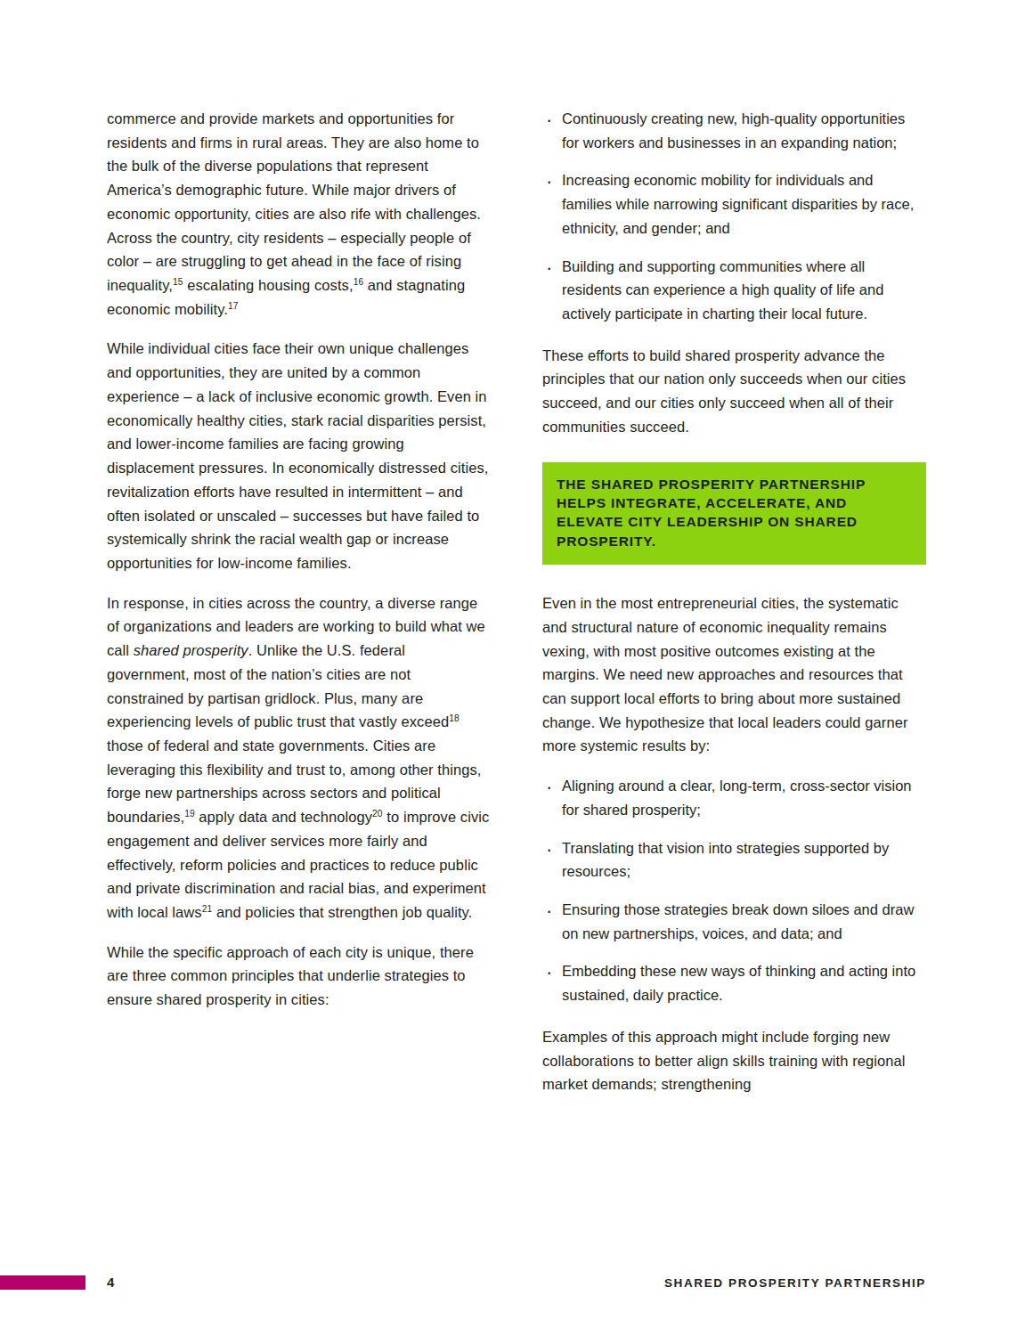commerce and provide markets and opportunities for residents and firms in rural areas. They are also home to the bulk of the diverse populations that represent America’s demographic future. While major drivers of economic opportunity, cities are also rife with challenges. Across the country, city residents – especially people of color – are struggling to get ahead in the face of rising inequality,15 escalating housing costs,16 and stagnating economic mobility.17
While individual cities face their own unique challenges and opportunities, they are united by a common experience – a lack of inclusive economic growth. Even in economically healthy cities, stark racial disparities persist, and lower-income families are facing growing displacement pressures. In economically distressed cities, revitalization efforts have resulted in intermittent – and often isolated or unscaled – successes but have failed to systemically shrink the racial wealth gap or increase opportunities for low-income families.
In response, in cities across the country, a diverse range of organizations and leaders are working to build what we call shared prosperity. Unlike the U.S. federal government, most of the nation’s cities are not constrained by partisan gridlock. Plus, many are experiencing levels of public trust that vastly exceed18 those of federal and state governments. Cities are leveraging this flexibility and trust to, among other things, forge new partnerships across sectors and political boundaries,19 apply data and technology20 to improve civic engagement and deliver services more fairly and effectively, reform policies and practices to reduce public and private discrimination and racial bias, and experiment with local laws21 and policies that strengthen job quality.
While the specific approach of each city is unique, there are three common principles that underlie strategies to ensure shared prosperity in cities:
Continuously creating new, high-quality opportunities for workers and businesses in an expanding nation;
Increasing economic mobility for individuals and families while narrowing significant disparities by race, ethnicity, and gender; and
Building and supporting communities where all residents can experience a high quality of life and actively participate in charting their local future.
These efforts to build shared prosperity advance the principles that our nation only succeeds when our cities succeed, and our cities only succeed when all of their communities succeed.
The Shared Prosperity Partnership helps integrate, accelerate, and elevate city leadership on shared prosperity.
Even in the most entrepreneurial cities, the systematic and structural nature of economic inequality remains vexing, with most positive outcomes existing at the margins. We need new approaches and resources that can support local efforts to bring about more sustained change. We hypothesize that local leaders could garner more systemic results by:
Aligning around a clear, long-term, cross-sector vision for shared prosperity;
Translating that vision into strategies supported by resources;
Ensuring those strategies break down siloes and draw on new partnerships, voices, and data; and
Embedding these new ways of thinking and acting into sustained, daily practice.
Examples of this approach might include forging new collaborations to better align skills training with regional market demands; strengthening
4
Shared Prosperity Partnership